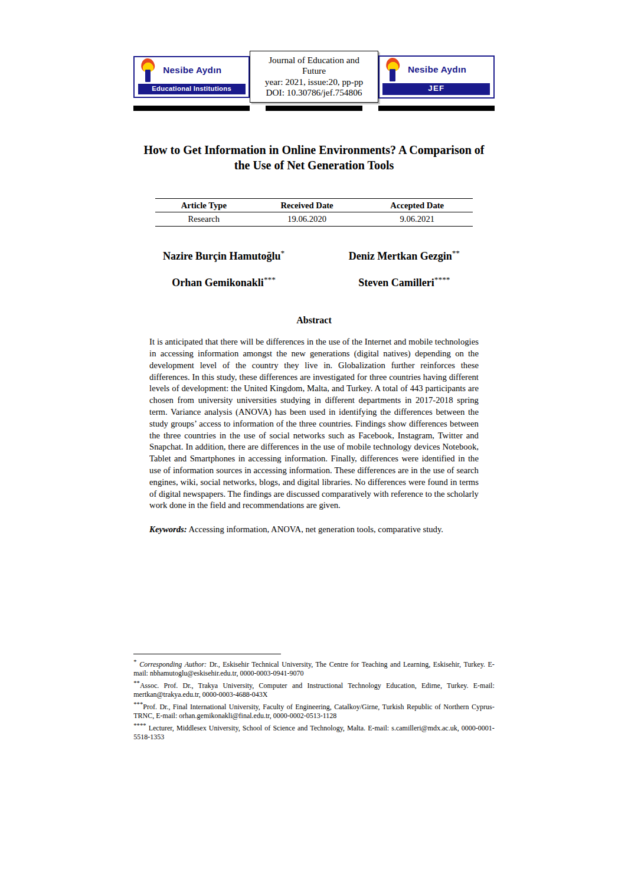| Nesibe Aydın Educational Institutions | Journal of Education and Future year: 2021, issue:20, pp-pp DOI: 10.30786/jef.754806 | Nesibe Aydın JEF |
How to Get Information in Online Environments? A Comparison of
the Use of Net Generation Tools
| Article Type | Received Date | Accepted Date |
| --- | --- | --- |
| Research | 19.06.2020 | 9.06.2021 |
| Nazire Burçin Hamutoğlu * | Deniz Mertkan Gezgin ** |
| Orhan Gemikonakli *** | Steven Camilleri **** |
Abstract
It is anticipated that there will be differences in the use of the Internet and mobile technologies in accessing information amongst the new generations (digital natives) depending on the development level of the country they live in. Globalization further reinforces these differences. In this study, these differences are investigated for three countries having different levels of development: the United Kingdom, Malta, and Turkey. A total of 443 participants are chosen from university universities studying in different departments in 2017-2018 spring term. Variance analysis (ANOVA) has been used in identifying the differences between the study groups’ access to information of the three countries. Findings show differences between the three countries in the use of social networks such as Facebook, Instagram, Twitter and Snapchat. In addition, there are differences in the use of mobile technology devices Notebook, Tablet and Smartphones in accessing information. Finally, differences were identified in the use of information sources in accessing information. These differences are in the use of search engines, wiki, social networks, blogs, and digital libraries. No differences were found in terms of digital newspapers. The findings are discussed comparatively with reference to the scholarly work done in the field and recommendations are given.
Keywords: Accessing information, ANOVA, net generation tools, comparative study.
* Corresponding Author: Dr., Eskisehir Technical University, The Centre for Teaching and Learning, Eskisehir, Turkey. E-mail: nbhamutoglu@eskisehir.edu.tr, 0000-0003-0941-9070
**Assoc. Prof. Dr., Trakya University, Computer and Instructional Technology Education, Edirne, Turkey. E-mail: mertkan@trakya.edu.tr, 0000-0003-4688-043X
***Prof. Dr., Final International University, Faculty of Engineering, Catalkoy/Girne, Turkish Republic of Northern Cyprus-TRNC, E-mail: orhan.gemikonakli@final.edu.tr, 0000-0002-0513-1128
**** Lecturer, Middlesex University, School of Science and Technology, Malta. E-mail: s.camilleri@mdx.ac.uk, 0000-0001-5518-1353